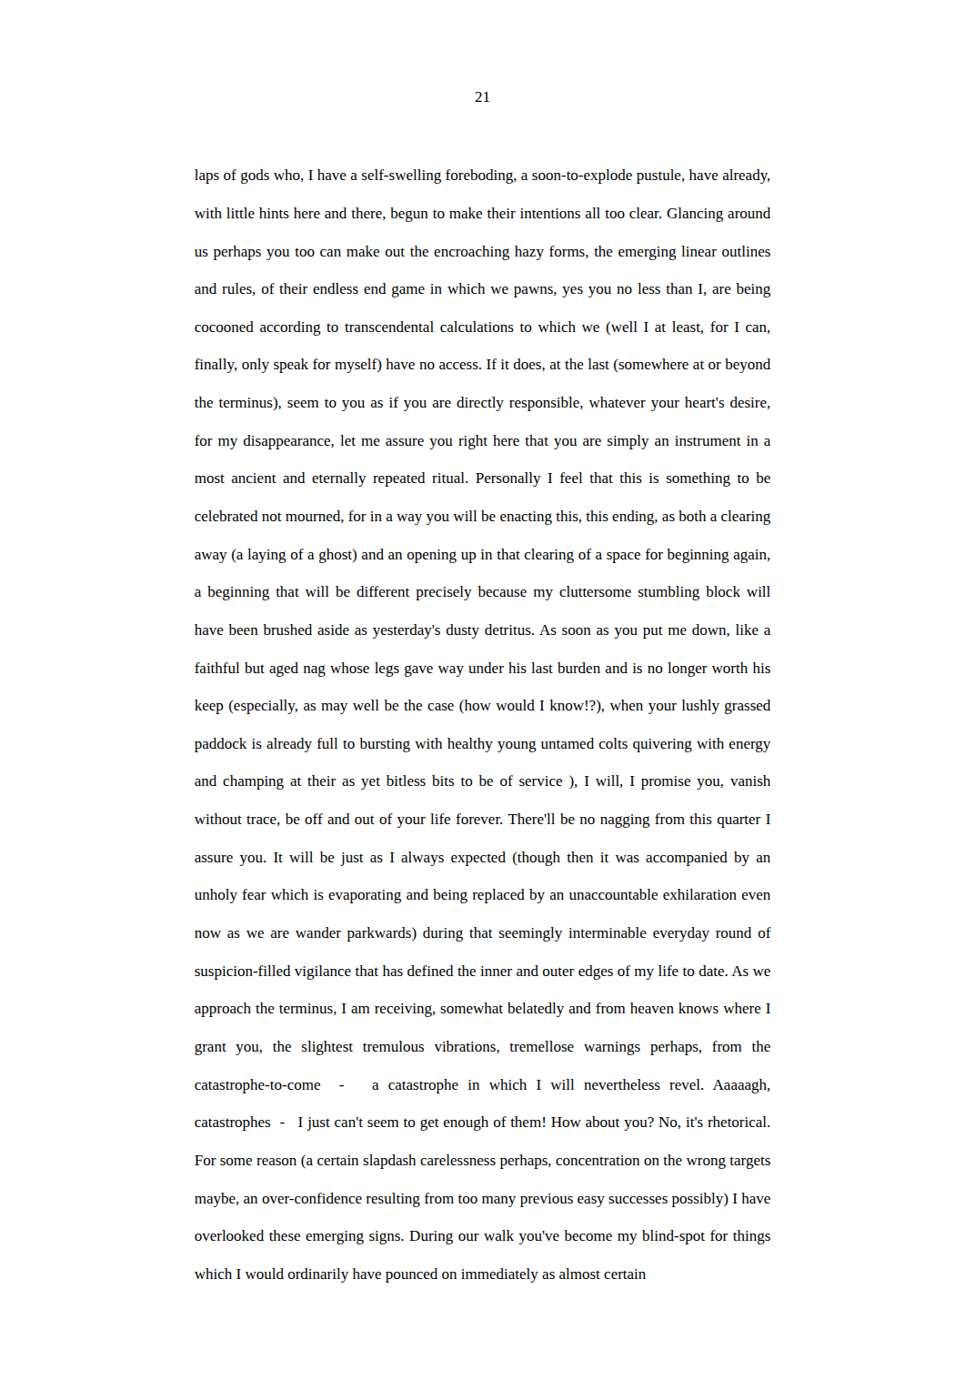21
laps of gods who, I have a self-swelling foreboding, a soon-to-explode pustule, have already, with little hints here and there, begun to make their intentions all too clear. Glancing around us perhaps you too can make out the encroaching hazy forms, the emerging linear outlines and rules, of their endless end game in which we pawns, yes you no less than I, are being cocooned according to transcendental calculations to which we (well I at least, for I can, finally, only speak for myself) have no access. If it does, at the last (somewhere at or beyond the terminus), seem to you as if you are directly responsible, whatever your heart's desire, for my disappearance, let me assure you right here that you are simply an instrument in a most ancient and eternally repeated ritual. Personally I feel that this is something to be celebrated not mourned, for in a way you will be enacting this, this ending, as both a clearing away (a laying of a ghost) and an opening up in that clearing of a space for beginning again, a beginning that will be different precisely because my cluttersome stumbling block will have been brushed aside as yesterday's dusty detritus. As soon as you put me down, like a faithful but aged nag whose legs gave way under his last burden and is no longer worth his keep (especially, as may well be the case (how would I know!?), when your lushly grassed paddock is already full to bursting with healthy young untamed colts quivering with energy and champing at their as yet bitless bits to be of service ), I will, I promise you, vanish without trace, be off and out of your life forever. There'll be no nagging from this quarter I assure you. It will be just as I always expected (though then it was accompanied by an unholy fear which is evaporating and being replaced by an unaccountable exhilaration even now as we are wander parkwards) during that seemingly interminable everyday round of suspicion-filled vigilance that has defined the inner and outer edges of my life to date. As we approach the terminus, I am receiving, somewhat belatedly and from heaven knows where I grant you, the slightest tremulous vibrations, tremellose warnings perhaps, from the catastrophe-to-come - a catastrophe in which I will nevertheless revel. Aaaaagh, catastrophes - I just can't seem to get enough of them! How about you? No, it's rhetorical. For some reason (a certain slapdash carelessness perhaps, concentration on the wrong targets maybe, an over-confidence resulting from too many previous easy successes possibly) I have overlooked these emerging signs. During our walk you've become my blind-spot for things which I would ordinarily have pounced on immediately as almost certain